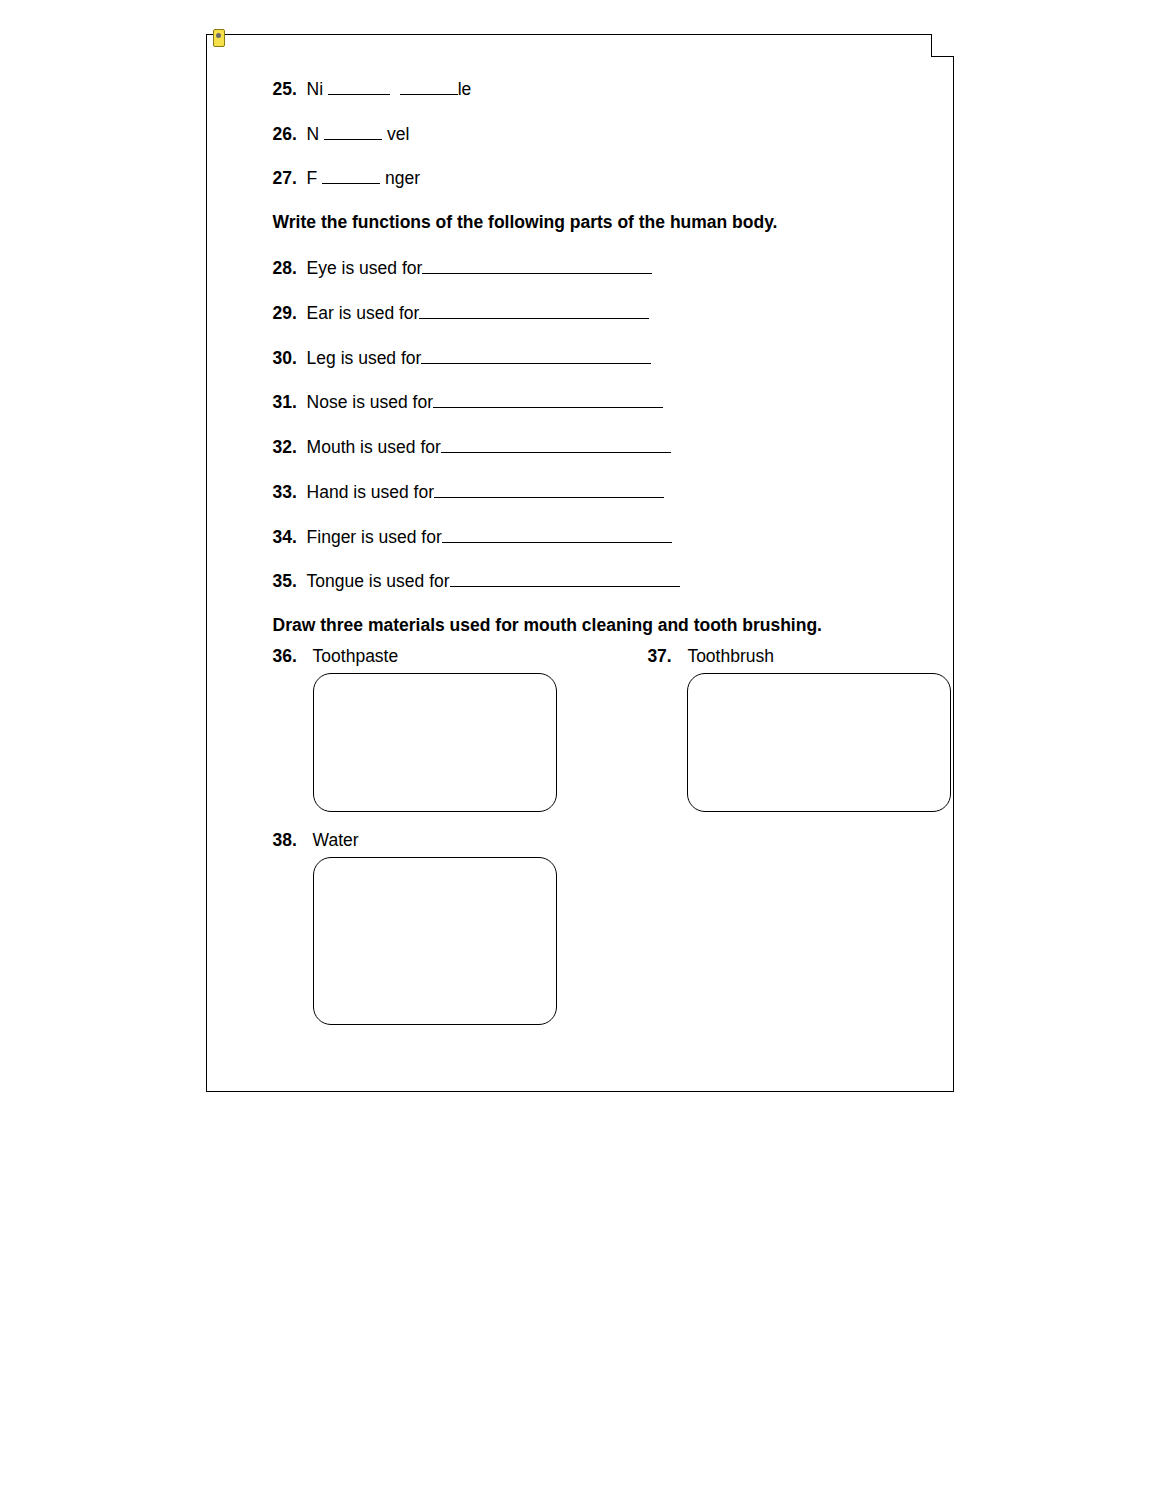25. Ni le
26. N vel
27. F nger
Write the functions of the following parts of the human body.
28. Eye is used for
29. Ear is used for
30. Leg is used for
31. Nose is used for
32. Mouth is used for
33. Hand is used for
34. Finger is used for
35. Tongue is used for
Draw three materials used for mouth cleaning and tooth brushing.
36. Toothpaste
37. Toothbrush
38. Water